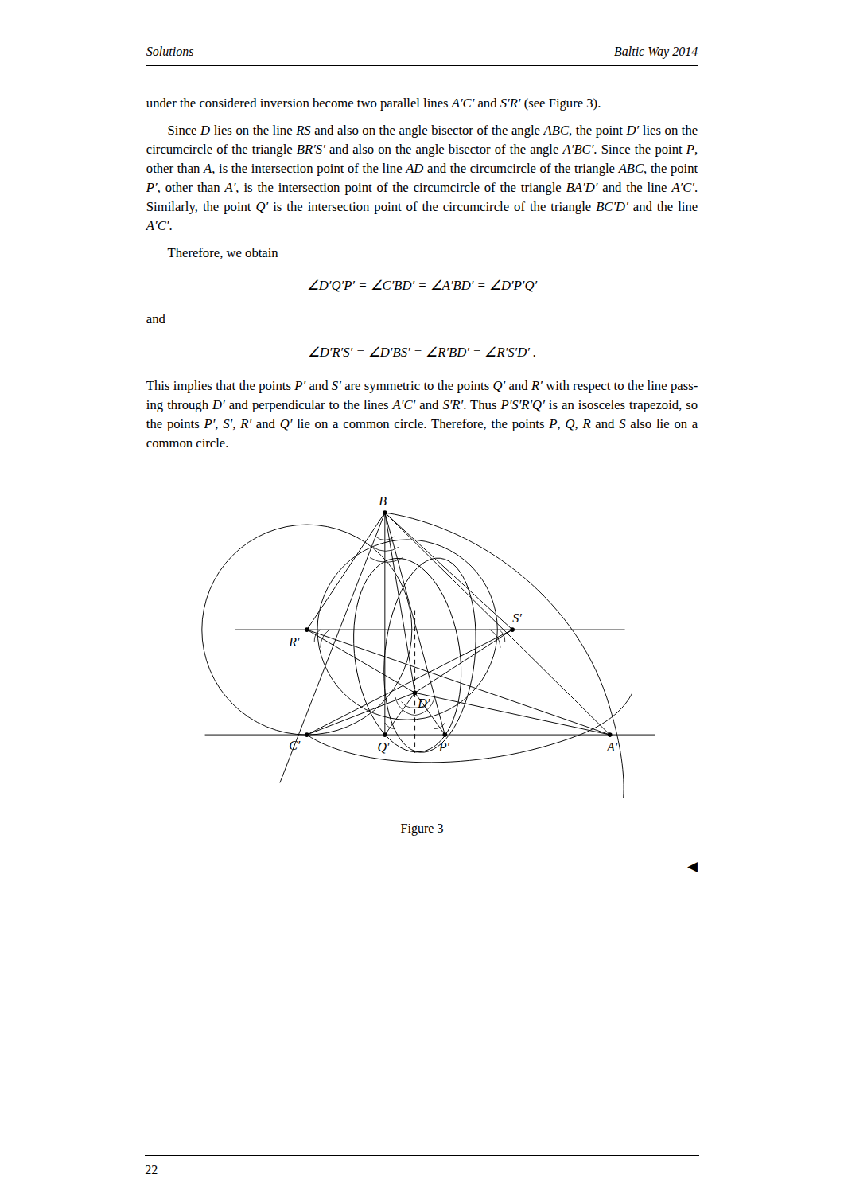Solutions
Baltic Way 2014
under the considered inversion become two parallel lines A′C′ and S′R′ (see Figure 3).
Since D lies on the line RS and also on the angle bisector of the angle ABC, the point D′ lies on the circumcircle of the triangle BR′S′ and also on the angle bisector of the angle A′BC′. Since the point P, other than A, is the intersection point of the line AD and the circumcircle of the triangle ABC, the point P′, other than A′, is the intersection point of the circumcircle of the triangle BA′D′ and the line A′C′. Similarly, the point Q′ is the intersection point of the circumcircle of the triangle BC′D′ and the line A′C′.
Therefore, we obtain
∠D′Q′P′ = ∠C′BD′ = ∠A′BD′ = ∠D′P′Q′
and
∠D′R′S′ = ∠D′BS′ = ∠R′BD′ = ∠R′S′D′ .
This implies that the points P′ and S′ are symmetric to the points Q′ and R′ with respect to the line passing through D′ and perpendicular to the lines A′C′ and S′R′. Thus P′S′R′Q′ is an isosceles trapezoid, so the points P′, S′, R′ and Q′ lie on a common circle. Therefore, the points P, Q, R and S also lie on a common circle.
B R′ S′ D′ C′ Q′ P′ A′
Figure 3
◀
22